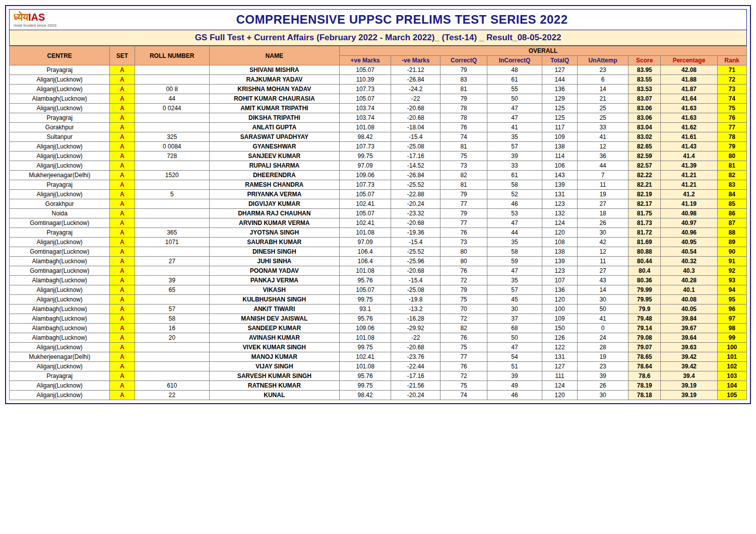ध्येयIASmost trusted since 2003
COMPREHENSIVE UPPSC PRELIMS TEST SERIES 2022
GS Full Test + Current Affairs (February 2022 - March 2022)_ (Test-14) _ Result_08-05-2022
| CENTRE | SET | ROLL NUMBER | NAME | OVERALL |
| --- | --- | --- | --- | --- |
| +ve Marks | -ve Marks | CorrectQ | InCorrectQ | TotalQ | UnAttemp | Score | Percentage | Rank |
| Prayagraj | A | | SHIVANI MISHRA | 105.07 | -21.12 | 79 | 48 | 127 | 23 | 83.95 | 42.08 | 71 |
| Aliganj(Lucknow) | A | | RAJKUMAR YADAV | 110.39 | -26.84 | 83 | 61 | 144 | 6 | 83.55 | 41.88 | 72 |
| Aliganj(Lucknow) | A | 00 8 | KRISHNA MOHAN YADAV | 107.73 | -24.2 | 81 | 55 | 136 | 14 | 83.53 | 41.87 | 73 |
| Alambagh(Lucknow) | A | 44 | ROHIT KUMAR CHAURASIA | 105.07 | -22 | 79 | 50 | 129 | 21 | 83.07 | 41.64 | 74 |
| Aliganj(Lucknow) | A | 0 0244 | AMIT KUMAR TRIPATHI | 103.74 | -20.68 | 78 | 47 | 125 | 25 | 83.06 | 41.63 | 75 |
| Prayagraj | A | | DIKSHA TRIPATHI | 103.74 | -20.68 | 78 | 47 | 125 | 25 | 83.06 | 41.63 | 76 |
| Gorakhpur | A | | ANLATI GUPTA | 101.08 | -18.04 | 76 | 41 | 117 | 33 | 83.04 | 41.62 | 77 |
| Sultanpur | A | 325 | SARASWAT UPADHYAY | 98.42 | -15.4 | 74 | 35 | 109 | 41 | 83.02 | 41.61 | 78 |
| Aliganj(Lucknow) | A | 0 0084 | GYANESHWAR | 107.73 | -25.08 | 81 | 57 | 138 | 12 | 82.65 | 41.43 | 79 |
| Aliganj(Lucknow) | A | 728 | SANJEEV KUMAR | 99.75 | -17.16 | 75 | 39 | 114 | 36 | 82.59 | 41.4 | 80 |
| Aliganj(Lucknow) | A | | RUPALI SHARMA | 97.09 | -14.52 | 73 | 33 | 106 | 44 | 82.57 | 41.39 | 81 |
| Mukherjeenagar(Delhi) | A | 1520 | DHEERENDRA | 109.06 | -26.84 | 82 | 61 | 143 | 7 | 82.22 | 41.21 | 82 |
| Prayagraj | A | | RAMESH CHANDRA | 107.73 | -25.52 | 81 | 58 | 139 | 11 | 82.21 | 41.21 | 83 |
| Aliganj(Lucknow) | A | 5 | PRIYANKA VERMA | 105.07 | -22.88 | 79 | 52 | 131 | 19 | 82.19 | 41.2 | 84 |
| Gorakhpur | A | | DIGVIJAY KUMAR | 102.41 | -20.24 | 77 | 46 | 123 | 27 | 82.17 | 41.19 | 85 |
| Noida | A | | DHARMA RAJ CHAUHAN | 105.07 | -23.32 | 79 | 53 | 132 | 18 | 81.75 | 40.98 | 86 |
| Gomtinagar(Lucknow) | A | | ARVIND KUMAR VERMA | 102.41 | -20.68 | 77 | 47 | 124 | 26 | 81.73 | 40.97 | 87 |
| Prayagraj | A | 365 | JYOTSNA SINGH | 101.08 | -19.36 | 76 | 44 | 120 | 30 | 81.72 | 40.96 | 88 |
| Aliganj(Lucknow) | A | 1071 | SAURABH KUMAR | 97.09 | -15.4 | 73 | 35 | 108 | 42 | 81.69 | 40.95 | 89 |
| Gomtinagar(Lucknow) | A | | DINESH SINGH | 106.4 | -25.52 | 80 | 58 | 138 | 12 | 80.88 | 40.54 | 90 |
| Alambagh(Lucknow) | A | 27 | JUHI SINHA | 106.4 | -25.96 | 80 | 59 | 139 | 11 | 80.44 | 40.32 | 91 |
| Gomtinagar(Lucknow) | A | | POONAM YADAV | 101.08 | -20.68 | 76 | 47 | 123 | 27 | 80.4 | 40.3 | 92 |
| Alambagh(Lucknow) | A | 39 | PANKAJ VERMA | 95.76 | -15.4 | 72 | 35 | 107 | 43 | 80.36 | 40.28 | 93 |
| Aliganj(Lucknow) | A | 65 | VIKASH | 105.07 | -25.08 | 79 | 57 | 136 | 14 | 79.99 | 40.1 | 94 |
| Aliganj(Lucknow) | A | | KULBHUSHAN SINGH | 99.75 | -19.8 | 75 | 45 | 120 | 30 | 79.95 | 40.08 | 95 |
| Alambagh(Lucknow) | A | 57 | ANKIT TIWARI | 93.1 | -13.2 | 70 | 30 | 100 | 50 | 79.9 | 40.05 | 96 |
| Alambagh(Lucknow) | A | 58 | MANISH DEV JAISWAL | 95.76 | -16.28 | 72 | 37 | 109 | 41 | 79.48 | 39.84 | 97 |
| Alambagh(Lucknow) | A | 16 | SANDEEP KUMAR | 109.06 | -29.92 | 82 | 68 | 150 | 0 | 79.14 | 39.67 | 98 |
| Alambagh(Lucknow) | A | 20 | AVINASH KUMAR | 101.08 | -22 | 76 | 50 | 126 | 24 | 79.08 | 39.64 | 99 |
| Aliganj(Lucknow) | A | | VIVEK KUMAR SINGH | 99.75 | -20.68 | 75 | 47 | 122 | 28 | 79.07 | 39.63 | 100 |
| Mukherjeenagar(Delhi) | A | | MANOJ KUMAR | 102.41 | -23.76 | 77 | 54 | 131 | 19 | 78.65 | 39.42 | 101 |
| Aliganj(Lucknow) | A | | VIJAY SINGH | 101.08 | -22.44 | 76 | 51 | 127 | 23 | 78.64 | 39.42 | 102 |
| Prayagraj | A | | SARVESH KUMAR SINGH | 95.76 | -17.16 | 72 | 39 | 111 | 39 | 78.6 | 39.4 | 103 |
| Aliganj(Lucknow) | A | 610 | RATNESH KUMAR | 99.75 | -21.56 | 75 | 49 | 124 | 26 | 78.19 | 39.19 | 104 |
| Aliganj(Lucknow) | A | 22 | KUNAL | 98.42 | -20.24 | 74 | 46 | 120 | 30 | 78.18 | 39.19 | 105 |